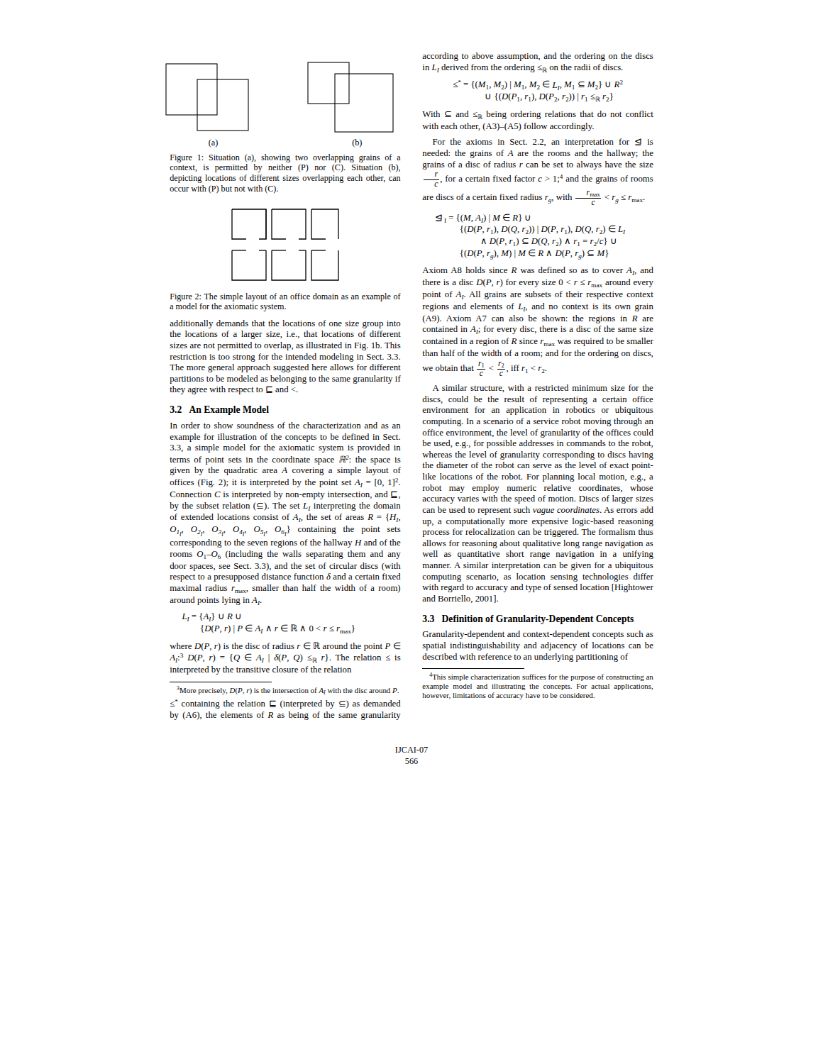(a)
(b)
Figure 1: Situation (a), showing two overlapping grains of a context, is permitted by neither (P) nor (C). Situation (b), depicting locations of different sizes overlapping each other, can occur with (P) but not with (C).
Figure 2: The simple layout of an office domain as an example of a model for the axiomatic system.
additionally demands that the locations of one size group into the locations of a larger size, i.e., that locations of different sizes are not permitted to overlap, as illustrated in Fig. 1b. This restriction is too strong for the intended modeling in Sect. 3.3. The more general approach suggested here allows for different partitions to be modeled as belonging to the same granularity if they agree with respect to ⊑ and <.
3.2 An Example Model
In order to show soundness of the characterization and as an example for illustration of the concepts to be defined in Sect. 3.3, a simple model for the axiomatic system is provided in terms of point sets in the coordinate space ℝ2: the space is given by the quadratic area A covering a simple layout of offices (Fig. 2); it is interpreted by the point set AI = [0, 1]2. Connection C is interpreted by non-empty intersection, and ⊑, by the subset relation (⊆). The set LI interpreting the domain of extended locations consist of AI, the set of areas R = {HI, O1I, O2I, O3I, O4I, O5I, O6I} containing the point sets corresponding to the seven regions of the hallway H and of the rooms O 1–O 6 (including the walls separating them and any door spaces, see Sect. 3.3), and the set of circular discs (with respect to a presupposed distance function δ and a certain fixed maximal radius rmax, smaller than half the width of a room) around points lying in AI.
LI = {AI} ∪ R ∪
{D(P, r) | P ∈ AI ∧ r ∈ ℝ ∧ 0 < r ≤ rmax}
where D(P, r) is the disc of radius r ∈ ℝ around the point P ∈ AI:3 D(P, r) = {Q ∈ AI | δ(P, Q) ≤ℝ r}. The relation ≤ is interpreted by the transitive closure of the relation
3 More precisely, D(P, r) is the intersection of AI with the disc around P.
≤* containing the relation ⊑ (interpreted by ⊆) as demanded by (A6), the elements of R as being of the same granularity according to above assumption, and the ordering on the discs in LI derived from the ordering ≤ℝ on the radii of discs.
≤* = {(M 1, M 2) | M 1, M 2 ∈ LI, M 1 ⊆ M 2} ∪ R 2
∪ {(D(P 1, r 1), D(P 2, r 2)) | r 1 ≤ℝ r 2}
With ⊆ and ≤ℝ being ordering relations that do not conflict with each other, (A3)–(A5) follow accordingly.
For the axioms in Sect. 2.2, an interpretation for ⊴ is needed: the grains of A are the rooms and the hallway; the grains of a disc of radius r can be set to always have the size rc, for a certain fixed factor c > 1;4 and the grains of rooms are discs of a certain fixed radius rg, with rmax c < rg ≤ rmax.
⊴ I = {(M, AI) | M ∈ R} ∪
{(D(P, r 1), D(Q, r 2)) | D(P, r 1), D(Q, r 2) ∈ LI
∧ D(P, r 1) ⊆ D(Q, r 2) ∧ r 1 = r 2/c} ∪
{(D(P, rg), M) | M ∈ R ∧ D(P, rg) ⊆ M}
Axiom A8 holds since R was defined so as to cover AI, and there is a disc D(P, r) for every size 0 < r ≤ rmax around every point of AI. All grains are subsets of their respective context regions and elements of LI, and no context is its own grain (A9). Axiom A7 can also be shown: the regions in R are contained in AI; for every disc, there is a disc of the same size contained in a region of R since rmax was required to be smaller than half of the width of a room; and for the ordering on discs, we obtain that r 1 c < r 2 c, iff r 1 < r 2.
A similar structure, with a restricted minimum size for the discs, could be the result of representing a certain office environment for an application in robotics or ubiquitous computing. In a scenario of a service robot moving through an office environment, the level of granularity of the offices could be used, e.g., for possible addresses in commands to the robot, whereas the level of granularity corresponding to discs having the diameter of the robot can serve as the level of exact point-like locations of the robot. For planning local motion, e.g., a robot may employ numeric relative coordinates, whose accuracy varies with the speed of motion. Discs of larger sizes can be used to represent such vague coordinates. As errors add up, a computationally more expensive logic-based reasoning process for relocalization can be triggered. The formalism thus allows for reasoning about qualitative long range navigation as well as quantitative short range navigation in a unifying manner. A similar interpretation can be given for a ubiquitous computing scenario, as location sensing technologies differ with regard to accuracy and type of sensed location [Hightower and Borriello, 2001].
3.3 Definition of Granularity-Dependent Concepts
Granularity-dependent and context-dependent concepts such as spatial indistinguishability and adjacency of locations can be described with reference to an underlying partitioning of
4 This simple characterization suffices for the purpose of constructing an example model and illustrating the concepts. For actual applications, however, limitations of accuracy have to be considered.
IJCAI-07
566